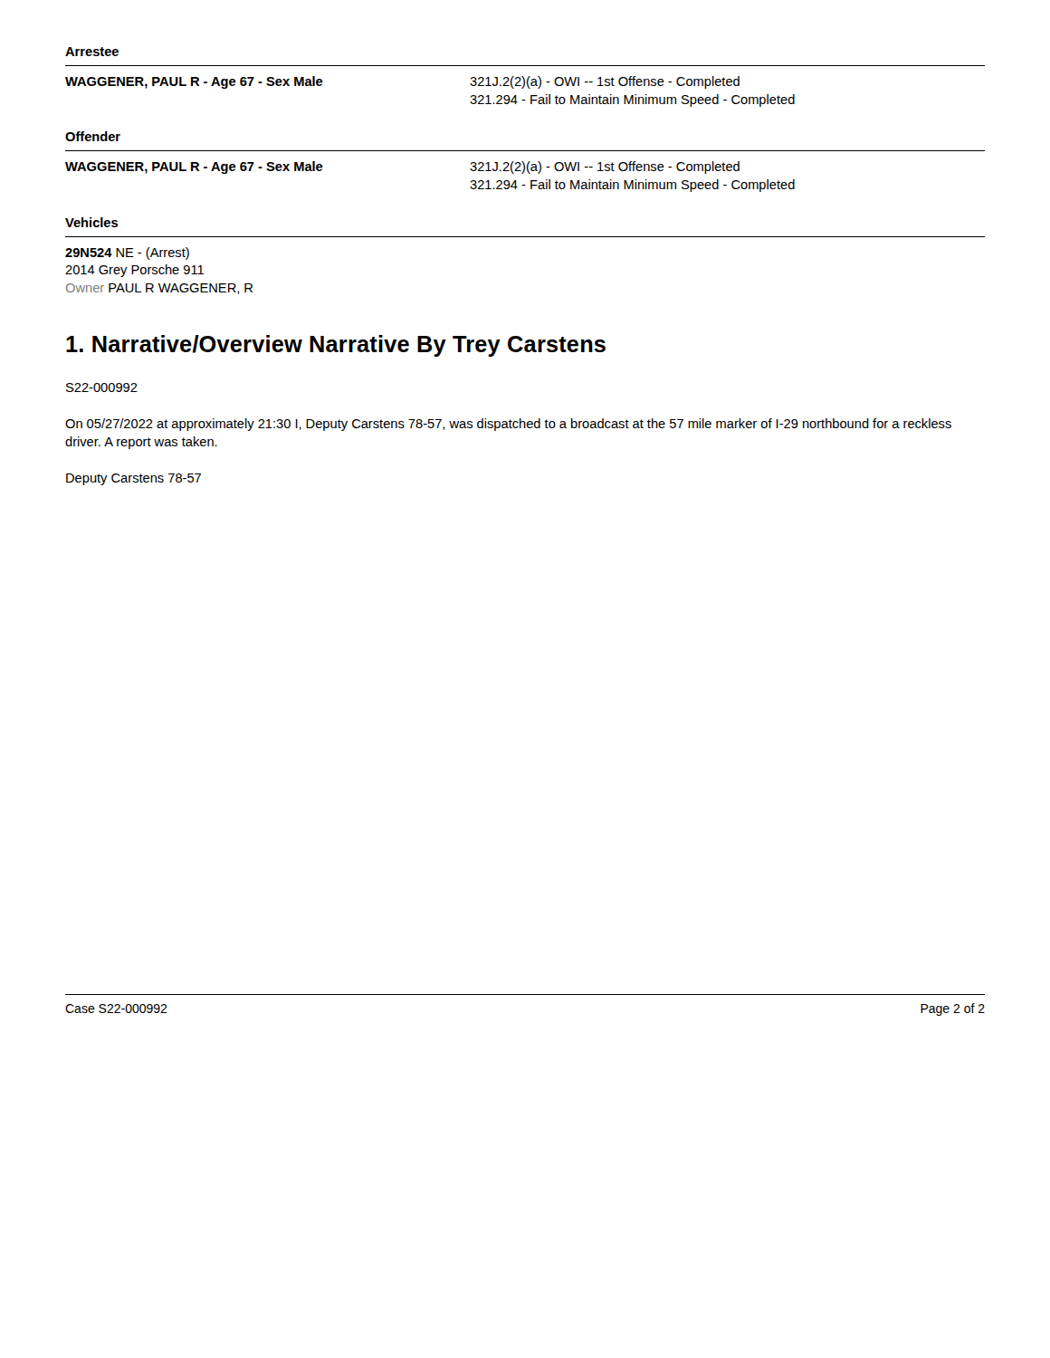Arrestee
| WAGGENER, PAUL R - Age 67 - Sex Male | 321J.2(2)(a) - OWI -- 1st Offense - Completed 321.294 - Fail to Maintain Minimum Speed - Completed |
Offender
| WAGGENER, PAUL R - Age 67 - Sex Male | 321J.2(2)(a) - OWI -- 1st Offense - Completed 321.294 - Fail to Maintain Minimum Speed - Completed |
Vehicles
29N524 NE - (Arrest)
2014 Grey Porsche 911
Owner PAUL R WAGGENER, R
1. Narrative/Overview Narrative By Trey Carstens
S22-000992
On 05/27/2022 at approximately 21:30 I, Deputy Carstens 78-57, was dispatched to a broadcast at the 57 mile marker of I-29 northbound for a reckless driver. A report was taken.
Deputy Carstens 78-57
Case S22-000992 Page 2 of 2